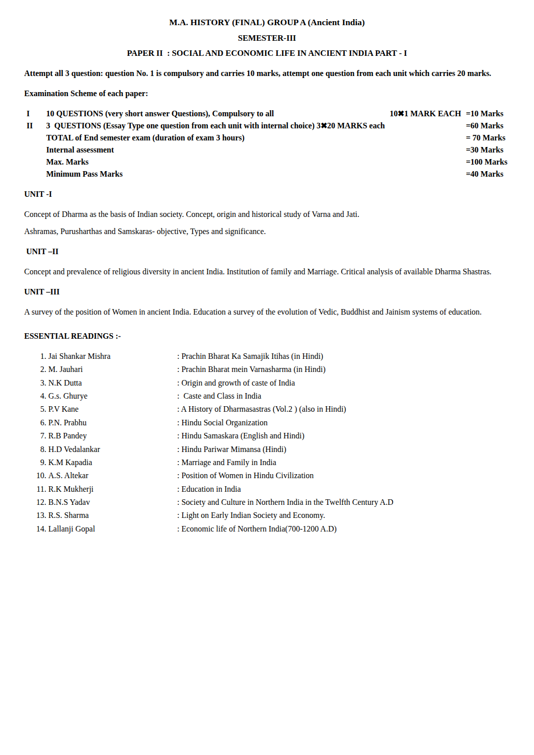M.A. HISTORY (FINAL) GROUP A (Ancient India)
SEMESTER-III
PAPER II : SOCIAL AND ECONOMIC LIFE IN ANCIENT INDIA PART - I
Attempt all 3 question: question No. 1 is compulsory and carries 10 marks, attempt one question from each unit which carries 20 marks.
Examination Scheme of each paper:
| I | 10 QUESTIONS (very short answer Questions), Compulsory to all | 10 ✖ 1 MARK EACH | =10 Marks |
| II | 3 QUESTIONS (Essay Type one question from each unit with internal choice) 3 ✖ 20 MARKS each | | =60 Marks |
| | TOTAL of End semester exam (duration of exam 3 hours) | = 70 Marks |
| | Internal assessment | =30 Marks |
| | Max. Marks | =100 Marks |
| | Minimum Pass Marks | =40 Marks |
UNIT -I
Concept of Dharma as the basis of Indian society. Concept, origin and historical study of Varna and Jati.
Ashramas, Purusharthas and Samskaras- objective, Types and significance.
UNIT –II
Concept and prevalence of religious diversity in ancient India. Institution of family and Marriage. Critical analysis of available Dharma Shastras.
UNIT –III
A survey of the position of Women in ancient India. Education a survey of the evolution of Vedic, Buddhist and Jainism systems of education.
ESSENTIAL READINGS :-
Jai Shankar Mishra: Prachin Bharat Ka Samajik Itihas (in Hindi)
M. Jauhari: Prachin Bharat mein Varnasharma (in Hindi)
N.K Dutta: Origin and growth of caste of India
G.s. Ghurye: Caste and Class in India
P.V Kane: A History of Dharmasastras (Vol.2 ) (also in Hindi)
P.N. Prabhu: Hindu Social Organization
R.B Pandey: Hindu Samaskara (English and Hindi)
H.D Vedalankar: Hindu Pariwar Mimansa (Hindi)
K.M Kapadia: Marriage and Family in India
A.S. Altekar: Position of Women in Hindu Civilization
R.K Mukherji: Education in India
B.N.S Yadav: Society and Culture in Northern India in the Twelfth Century A.D
R.S. Sharma: Light on Early Indian Society and Economy.
Lallanji Gopal: Economic life of Northern India(700-1200 A.D)